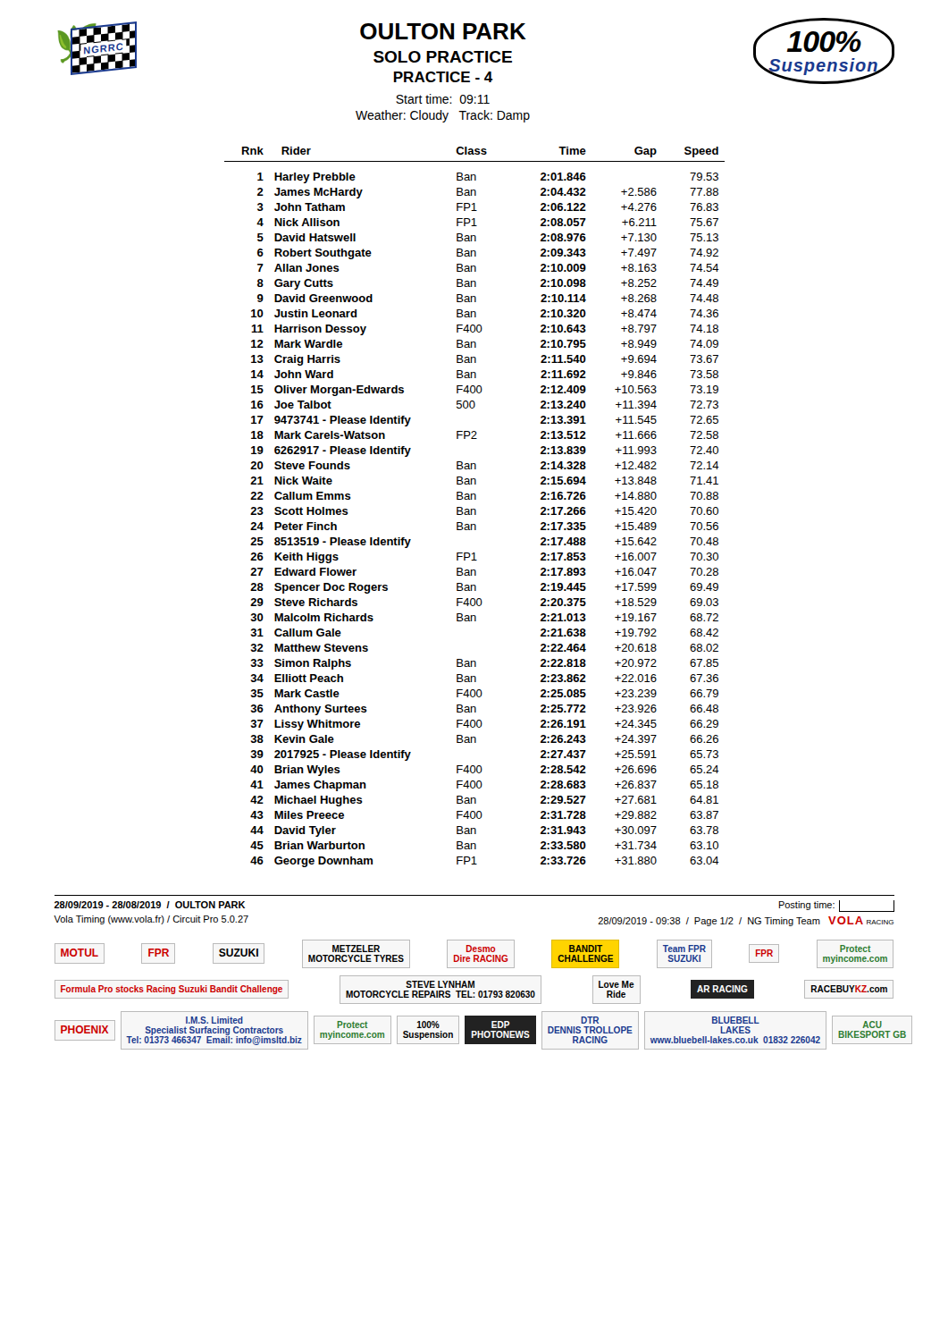🌿
NGRRC
OULTON PARK
SOLO PRACTICE
PRACTICE - 4
Start time: 09:11
Weather: Cloudy Track: Damp
100%
Suspension
| Rnk | Rider | Class | Time | Gap | Speed |
| --- | --- | --- | --- | --- | --- |
| 1 | Harley Prebble | Ban | 2:01.846 | | 79.53 |
| 2 | James McHardy | Ban | 2:04.432 | +2.586 | 77.88 |
| 3 | John Tatham | FP1 | 2:06.122 | +4.276 | 76.83 |
| 4 | Nick Allison | FP1 | 2:08.057 | +6.211 | 75.67 |
| 5 | David Hatswell | Ban | 2:08.976 | +7.130 | 75.13 |
| 6 | Robert Southgate | Ban | 2:09.343 | +7.497 | 74.92 |
| 7 | Allan Jones | Ban | 2:10.009 | +8.163 | 74.54 |
| 8 | Gary Cutts | Ban | 2:10.098 | +8.252 | 74.49 |
| 9 | David Greenwood | Ban | 2:10.114 | +8.268 | 74.48 |
| 10 | Justin Leonard | Ban | 2:10.320 | +8.474 | 74.36 |
| 11 | Harrison Dessoy | F400 | 2:10.643 | +8.797 | 74.18 |
| 12 | Mark Wardle | Ban | 2:10.795 | +8.949 | 74.09 |
| 13 | Craig Harris | Ban | 2:11.540 | +9.694 | 73.67 |
| 14 | John Ward | Ban | 2:11.692 | +9.846 | 73.58 |
| 15 | Oliver Morgan-Edwards | F400 | 2:12.409 | +10.563 | 73.19 |
| 16 | Joe Talbot | 500 | 2:13.240 | +11.394 | 72.73 |
| 17 | 9473741 - Please Identify | | 2:13.391 | +11.545 | 72.65 |
| 18 | Mark Carels-Watson | FP2 | 2:13.512 | +11.666 | 72.58 |
| 19 | 6262917 - Please Identify | | 2:13.839 | +11.993 | 72.40 |
| 20 | Steve Founds | Ban | 2:14.328 | +12.482 | 72.14 |
| 21 | Nick Waite | Ban | 2:15.694 | +13.848 | 71.41 |
| 22 | Callum Emms | Ban | 2:16.726 | +14.880 | 70.88 |
| 23 | Scott Holmes | Ban | 2:17.266 | +15.420 | 70.60 |
| 24 | Peter Finch | Ban | 2:17.335 | +15.489 | 70.56 |
| 25 | 8513519 - Please Identify | | 2:17.488 | +15.642 | 70.48 |
| 26 | Keith Higgs | FP1 | 2:17.853 | +16.007 | 70.30 |
| 27 | Edward Flower | Ban | 2:17.893 | +16.047 | 70.28 |
| 28 | Spencer Doc Rogers | Ban | 2:19.445 | +17.599 | 69.49 |
| 29 | Steve Richards | F400 | 2:20.375 | +18.529 | 69.03 |
| 30 | Malcolm Richards | Ban | 2:21.013 | +19.167 | 68.72 |
| 31 | Callum Gale | | 2:21.638 | +19.792 | 68.42 |
| 32 | Matthew Stevens | | 2:22.464 | +20.618 | 68.02 |
| 33 | Simon Ralphs | Ban | 2:22.818 | +20.972 | 67.85 |
| 34 | Elliott Peach | Ban | 2:23.862 | +22.016 | 67.36 |
| 35 | Mark Castle | F400 | 2:25.085 | +23.239 | 66.79 |
| 36 | Anthony Surtees | Ban | 2:25.772 | +23.926 | 66.48 |
| 37 | Lissy Whitmore | F400 | 2:26.191 | +24.345 | 66.29 |
| 38 | Kevin Gale | Ban | 2:26.243 | +24.397 | 66.26 |
| 39 | 2017925 - Please Identify | | 2:27.437 | +25.591 | 65.73 |
| 40 | Brian Wyles | F400 | 2:28.542 | +26.696 | 65.24 |
| 41 | James Chapman | F400 | 2:28.683 | +26.837 | 65.18 |
| 42 | Michael Hughes | Ban | 2:29.527 | +27.681 | 64.81 |
| 43 | Miles Preece | F400 | 2:31.728 | +29.882 | 63.87 |
| 44 | David Tyler | Ban | 2:31.943 | +30.097 | 63.78 |
| 45 | Brian Warburton | Ban | 2:33.580 | +31.734 | 63.10 |
| 46 | George Downham | FP1 | 2:33.726 | +31.880 | 63.04 |
28/09/2019 - 28/08/2019 / OULTON PARK
Posting time:
Vola Timing (www.vola.fr) / Circuit Pro 5.0.27
28/09/2019 - 09:38 / Page 1/2 / NG Timing Team VOLA RACING
MOTUL
FPR
SUZUKI
METZELER
MOTORCYCLE TYRES
Desmo
Dire RACING
BANDIT
CHALLENGE
Team FPR
SUZUKI
FPR
Protect
myincome.com
Formula Pro stocks Racing Suzuki Bandit Challenge
STEVE LYNHAM
MOTORCYCLE REPAIRS TEL: 01793 820630
Love Me
Ride
AR RACING
RACEBUYKZ.com
PHOENIX
I.M.S. Limited
Specialist Surfacing Contractors
Tel: 01373 466347 Email: info@imsltd.biz
Protect
myincome.com
100%
Suspension
EDP
PHOTONEWS
DTR
DENNIS TROLLOPE
RACING
BLUEBELL
LAKES
www.bluebell-lakes.co.uk 01832 226042
ACU
BIKESPORT GB